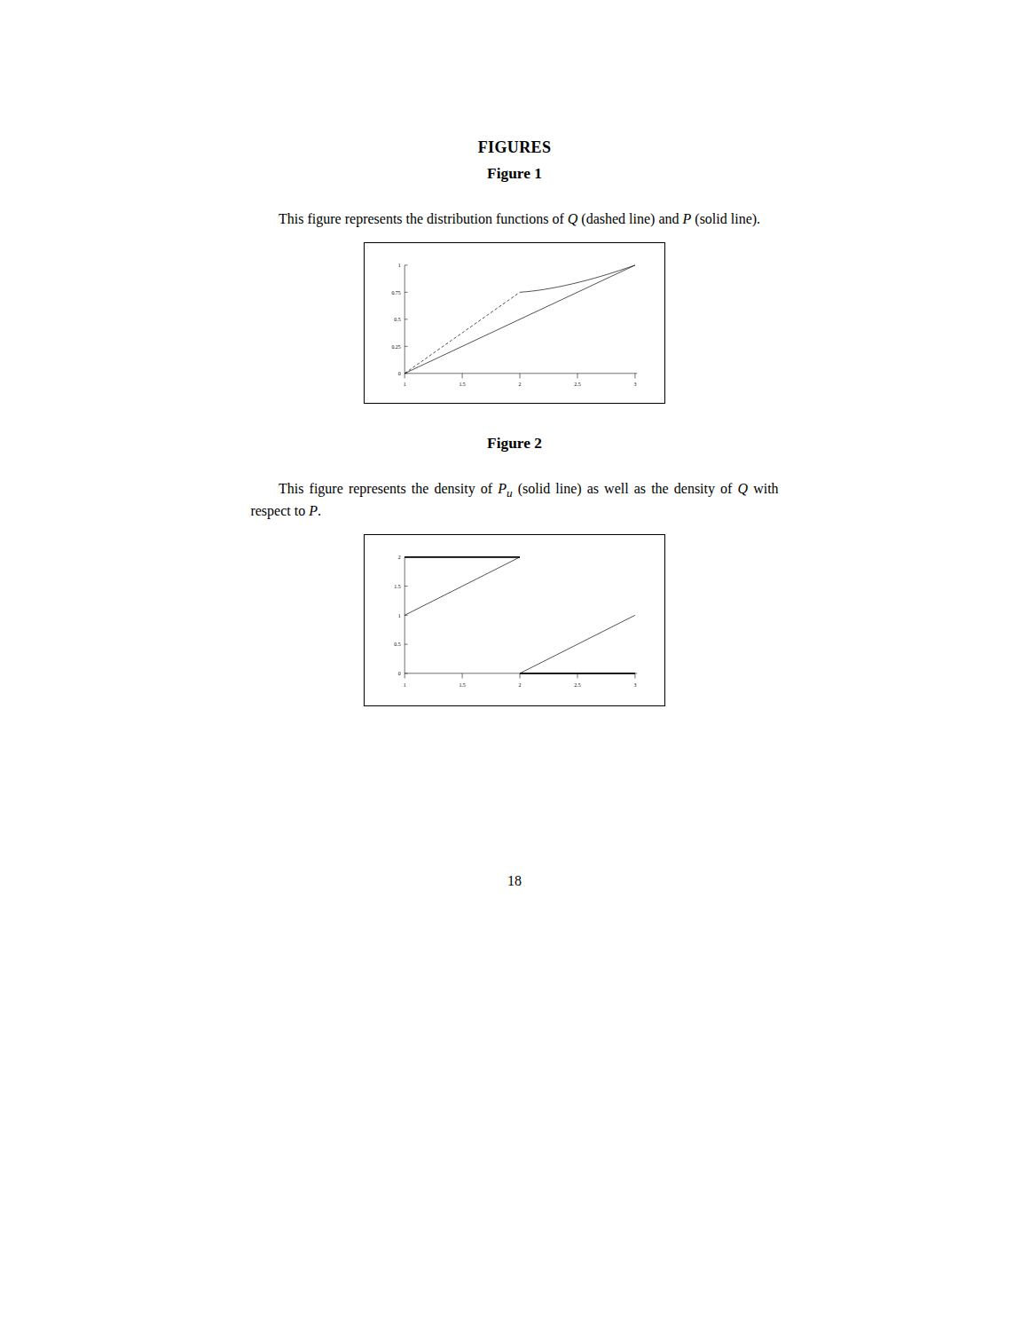FIGURES
Figure 1
This figure represents the distribution functions of Q (dashed line) and P (solid line).
1 0.75 0.5 0.25 0 1 1.5 2 2.5 3
Figure 2
This figure represents the density of Pu (solid line) as well as the density of Q with respect to P.
2 1.5 1 0.5 0 1 1.5 2 2.5 3
18